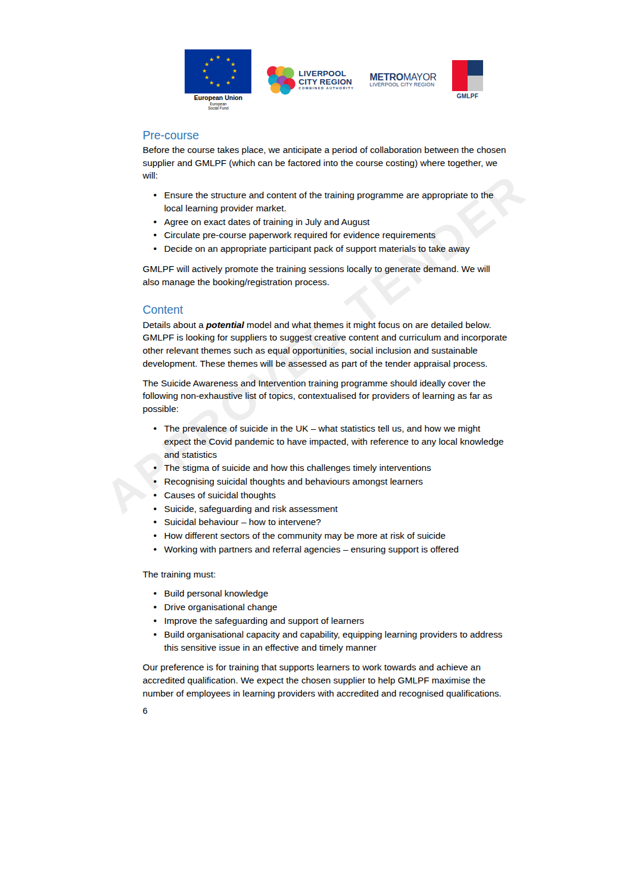APPROVED TENDER
★ ★ ★ ★ ★ ★ ★ ★ ★ ★ ★ ★
European Union
European
Social Fund
LIVERPOOL
CITY REGION
COMBINED AUTHORITY
METROMAYOR
LIVERPOOL CITY REGION
GMLPF
Pre-course
Before the course takes place, we anticipate a period of collaboration between the chosen supplier and GMLPF (which can be factored into the course costing) where together, we will:
Ensure the structure and content of the training programme are appropriate to the local learning provider market.
Agree on exact dates of training in July and August
Circulate pre-course paperwork required for evidence requirements
Decide on an appropriate participant pack of support materials to take away
GMLPF will actively promote the training sessions locally to generate demand. We will also manage the booking/registration process.
Content
Details about a potential model and what themes it might focus on are detailed below. GMLPF is looking for suppliers to suggest creative content and curriculum and incorporate other relevant themes such as equal opportunities, social inclusion and sustainable development. These themes will be assessed as part of the tender appraisal process.
The Suicide Awareness and Intervention training programme should ideally cover the following non-exhaustive list of topics, contextualised for providers of learning as far as possible:
The prevalence of suicide in the UK – what statistics tell us, and how we might expect the Covid pandemic to have impacted, with reference to any local knowledge and statistics
The stigma of suicide and how this challenges timely interventions
Recognising suicidal thoughts and behaviours amongst learners
Causes of suicidal thoughts
Suicide, safeguarding and risk assessment
Suicidal behaviour – how to intervene?
How different sectors of the community may be more at risk of suicide
Working with partners and referral agencies – ensuring support is offered
The training must:
Build personal knowledge
Drive organisational change
Improve the safeguarding and support of learners
Build organisational capacity and capability, equipping learning providers to address this sensitive issue in an effective and timely manner
Our preference is for training that supports learners to work towards and achieve an accredited qualification. We expect the chosen supplier to help GMLPF maximise the number of employees in learning providers with accredited and recognised qualifications.
6